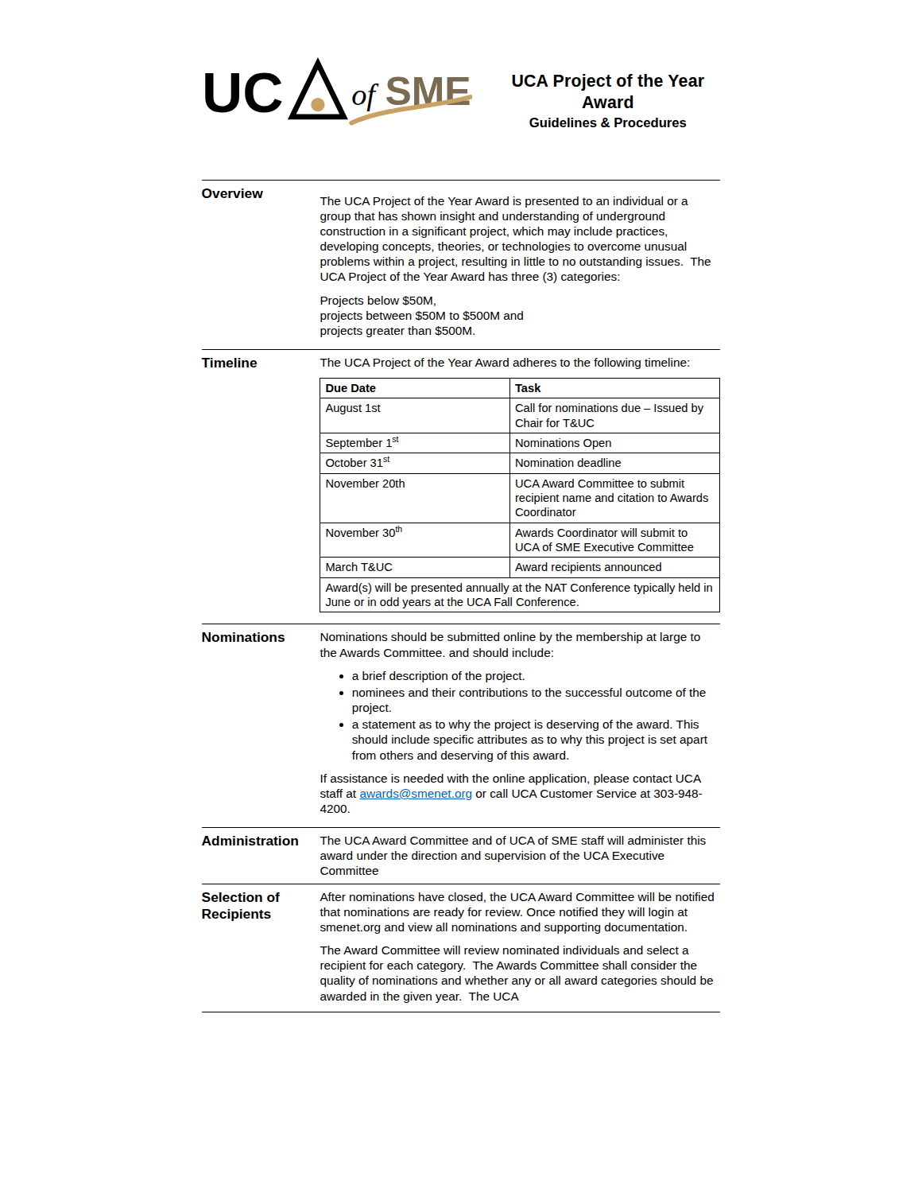UC of SME
UCA Project of the Year Award
Guidelines & Procedures
Overview
The UCA Project of the Year Award is presented to an individual or a group that has shown insight and understanding of underground construction in a significant project, which may include practices, developing concepts, theories, or technologies to overcome unusual problems within a project, resulting in little to no outstanding issues. The UCA Project of the Year Award has three (3) categories:
Projects below $50M,
projects between $50M to $500M and
projects greater than $500M.
Timeline
The UCA Project of the Year Award adheres to the following timeline:
| Due Date | Task |
| --- | --- |
| August 1st | Call for nominations due – Issued by Chair for T&UC |
| September 1 st | Nominations Open |
| October 31 st | Nomination deadline |
| November 20th | UCA Award Committee to submit recipient name and citation to Awards Coordinator |
| November 30 th | Awards Coordinator will submit to UCA of SME Executive Committee |
| March T&UC | Award recipients announced |
| Award(s) will be presented annually at the NAT Conference typically held in June or in odd years at the UCA Fall Conference. |
Nominations
Nominations should be submitted online by the membership at large to the Awards Committee. and should include:
a brief description of the project.
nominees and their contributions to the successful outcome of the project.
a statement as to why the project is deserving of the award. This should include specific attributes as to why this project is set apart from others and deserving of this award.
If assistance is needed with the online application, please contact UCA staff at awards@smenet.org or call UCA Customer Service at 303-948-4200.
Administration
The UCA Award Committee and of UCA of SME staff will administer this award under the direction and supervision of the UCA Executive Committee
Selection of Recipients
After nominations have closed, the UCA Award Committee will be notified that nominations are ready for review. Once notified they will login at smenet.org and view all nominations and supporting documentation.
The Award Committee will review nominated individuals and select a recipient for each category. The Awards Committee shall consider the quality of nominations and whether any or all award categories should be awarded in the given year. The UCA